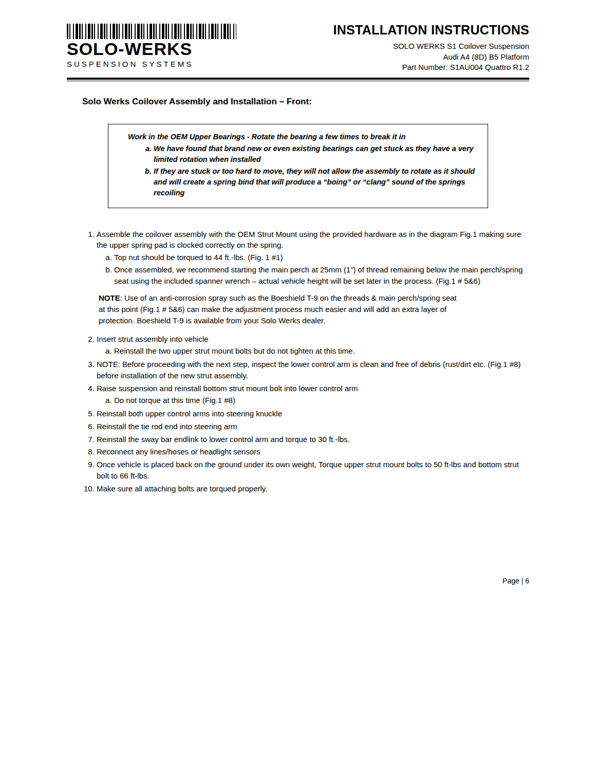SOLO-WERKS
SUSPENSION SYSTEMS
INSTALLATION INSTRUCTIONS
SOLO WERKS S1 Coilover Suspension
Audi A4 (8D) B5 Platform
Part Number: S1AU004 Quattro R1.2
Solo Werks Coilover Assembly and Installation – Front:
Work in the OEM Upper Bearings - Rotate the bearing a few times to break it in
We have found that brand new or even existing bearings can get stuck as they have a very limited rotation when installed
If they are stuck or too hard to move, they will not allow the assembly to rotate as it should and will create a spring bind that will produce a “boing” or “clang” sound of the springs recoiling
Assemble the coilover assembly with the OEM Strut Mount using the provided hardware as in the diagram Fig.1 making sure the upper spring pad is clocked correctly on the spring.
Top nut should be torqued to 44 ft.-lbs. (Fig. 1 #1)
Once assembled, we recommend starting the main perch at 25mm (1”) of thread remaining below the main perch/spring seat using the included spanner wrench – actual vehicle height will be set later in the process. (Fig.1 # 5&6)
NOTE: Use of an anti-corrosion spray such as the Boeshield T-9 on the threads & main perch/spring seat at this point (Fig.1 # 5&6) can make the adjustment process much easier and will add an extra layer of protection. Boeshield T-9 is available from your Solo Werks dealer.
Insert strut assembly into vehicle
Reinstall the two upper strut mount bolts but do not tighten at this time.
NOTE: Before proceeding with the next step, inspect the lower control arm is clean and free of debris (rust/dirt etc. (Fig.1 #8) before installation of the new strut assembly.
Raise suspension and reinstall bottom strut mount bolt into lower control arm
Do not torque at this time (Fig.1 #8)
Reinstall both upper control arms into steering knuckle
Reinstall the tie rod end into steering arm
Reinstall the sway bar endlink to lower control arm and torque to 30 ft.-lbs.
Reconnect any lines/hoses or headlight sensors
Once vehicle is placed back on the ground under its own weight, Torque upper strut mount bolts to 50 ft-lbs and bottom strut bolt to 66 ft-lbs.
Make sure all attaching bolts are torqued properly.
Page | 6